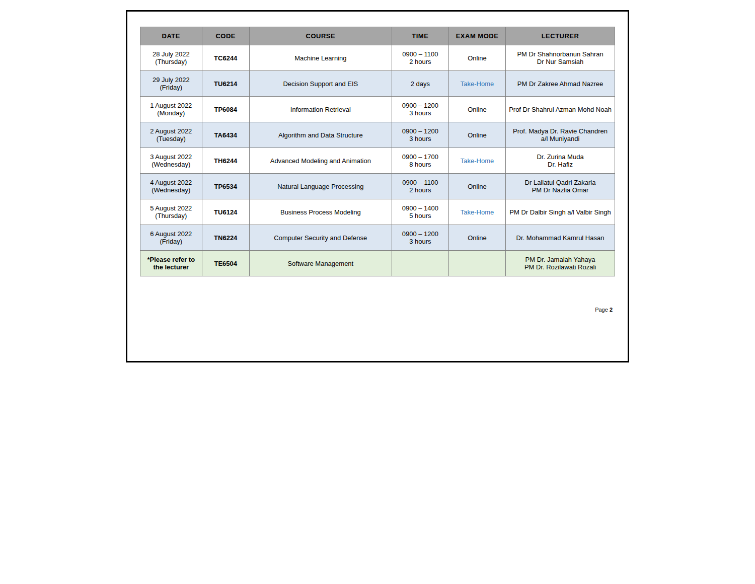| DATE | CODE | COURSE | TIME | EXAM MODE | LECTURER |
| --- | --- | --- | --- | --- | --- |
| 28 July 2022 (Thursday) | TC6244 | Machine Learning | 0900 – 1100 2 hours | Online | PM Dr Shahnorbanun Sahran Dr Nur Samsiah |
| 29 July 2022 (Friday) | TU6214 | Decision Support and EIS | 2 days | Take-Home | PM Dr Zakree Ahmad Nazree |
| 1 August 2022 (Monday) | TP6084 | Information Retrieval | 0900 – 1200 3 hours | Online | Prof Dr Shahrul Azman Mohd Noah |
| 2 August 2022 (Tuesday) | TA6434 | Algorithm and Data Structure | 0900 – 1200 3 hours | Online | Prof. Madya Dr. Ravie Chandren a/l Muniyandi |
| 3 August 2022 (Wednesday) | TH6244 | Advanced Modeling and Animation | 0900 – 1700 8 hours | Take-Home | Dr. Zurina Muda Dr. Hafiz |
| 4 August 2022 (Wednesday) | TP6534 | Natural Language Processing | 0900 – 1100 2 hours | Online | Dr Lailatul Qadri Zakaria PM Dr Nazlia Omar |
| 5 August 2022 (Thursday) | TU6124 | Business Process Modeling | 0900 – 1400 5 hours | Take-Home | PM Dr Dalbir Singh a/l Valbir Singh |
| 6 August 2022 (Friday) | TN6224 | Computer Security and Defense | 0900 – 1200 3 hours | Online | Dr. Mohammad Kamrul Hasan |
| *Please refer to the lecturer | TE6504 | Software Management | | | PM Dr. Jamaiah Yahaya PM Dr. Rozilawati Rozali |
Page 2